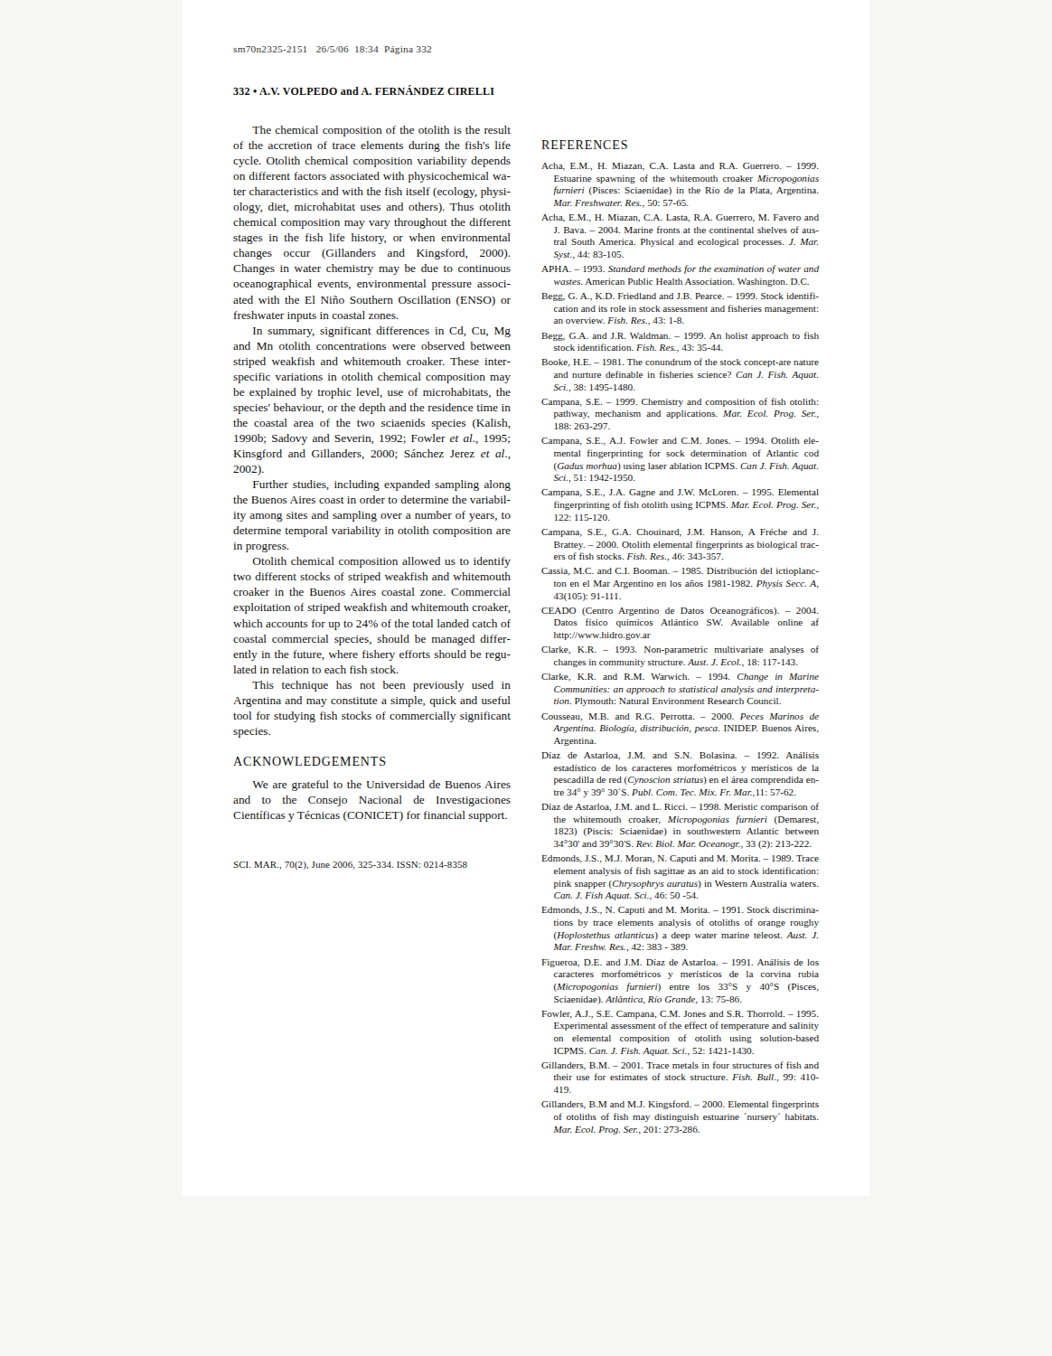sm70n2325-2151 26/5/06 18:34 Página 332
332 • A.V. VOLPEDO and A. FERNÁNDEZ CIRELLI
The chemical composition of the otolith is the result of the accretion of trace elements during the fish's life cycle. Otolith chemical composition variability depends on different factors associated with physicochemical water characteristics and with the fish itself (ecology, physiology, diet, microhabitat uses and others). Thus otolith chemical composition may vary throughout the different stages in the fish life history, or when environmental changes occur (Gillanders and Kingsford, 2000). Changes in water chemistry may be due to continuous oceanographical events, environmental pressure associated with the El Niño Southern Oscillation (ENSO) or freshwater inputs in coastal zones.
In summary, significant differences in Cd, Cu, Mg and Mn otolith concentrations were observed between striped weakfish and whitemouth croaker. These interspecific variations in otolith chemical composition may be explained by trophic level, use of microhabitats, the species' behaviour, or the depth and the residence time in the coastal area of the two sciaenids species (Kalish, 1990b; Sadovy and Severin, 1992; Fowler et al., 1995; Kinsgford and Gillanders, 2000; Sánchez Jerez et al., 2002).
Further studies, including expanded sampling along the Buenos Aires coast in order to determine the variability among sites and sampling over a number of years, to determine temporal variability in otolith composition are in progress.
Otolith chemical composition allowed us to identify two different stocks of striped weakfish and whitemouth croaker in the Buenos Aires coastal zone. Commercial exploitation of striped weakfish and whitemouth croaker, which accounts for up to 24% of the total landed catch of coastal commercial species, should be managed differently in the future, where fishery efforts should be regulated in relation to each fish stock.
This technique has not been previously used in Argentina and may constitute a simple, quick and useful tool for studying fish stocks of commercially significant species.
ACKNOWLEDGEMENTS
We are grateful to the Universidad de Buenos Aires and to the Consejo Nacional de Investigaciones Científicas y Técnicas (CONICET) for financial support.
SCI. MAR., 70(2), June 2006, 325-334. ISSN: 0214-8358
REFERENCES
Acha, E.M., H. Miazan, C.A. Lasta and R.A. Guerrero. – 1999. Estuarine spawning of the whitemouth croaker Micropogonias furnieri (Pisces: Sciaenidae) in the Río de la Plata, Argentina. Mar. Freshwater. Res., 50: 57-65.
Acha, E.M., H. Miazan, C.A. Lasta, R.A. Guerrero, M. Favero and J. Bava. – 2004. Marine fronts at the continental shelves of austral South America. Physical and ecological processes. J. Mar. Syst., 44: 83-105.
APHA. – 1993. Standard methods for the examination of water and wastes. American Public Health Association. Washington. D.C.
Begg, G. A., K.D. Friedland and J.B. Pearce. – 1999. Stock identification and its role in stock assessment and fisheries management: an overview. Fish. Res., 43: 1-8.
Begg, G.A. and J.R. Waldman. – 1999. An holist approach to fish stock identification. Fish. Res., 43: 35-44.
Booke, H.E. – 1981. The conundrum of the stock concept-are nature and nurture definable in fisheries science? Can J. Fish. Aquat. Sci., 38: 1495-1480.
Campana, S.E. – 1999. Chemistry and composition of fish otolith: pathway, mechanism and applications. Mar. Ecol. Prog. Ser., 188: 263-297.
Campana, S.E., A.J. Fowler and C.M. Jones. – 1994. Otolith elemental fingerprinting for sock determination of Atlantic cod (Gadus morhua) using laser ablation ICPMS. Can J. Fish. Aquat. Sci., 51: 1942-1950.
Campana, S.E., J.A. Gagne and J.W. McLoren. – 1995. Elemental fingerprinting of fish otolith using ICPMS. Mar. Ecol. Prog. Ser., 122: 115-120.
Campana, S.E., G.A. Chouinard, J.M. Hanson, A Fréche and J. Brattey. – 2000. Otolith elemental fingerprints as biological tracers of fish stocks. Fish. Res., 46: 343-357.
Cassia, M.C. and C.I. Booman. – 1985. Distribución del ictioplancton en el Mar Argentino en los años 1981-1982. Physis Secc. A, 43(105): 91-111.
CEADO (Centro Argentino de Datos Oceanográficos). – 2004. Datos físico químicos Atlántico SW. Available online af http://www.hidro.gov.ar
Clarke, K.R. – 1993. Non-parametric multivariate analyses of changes in community structure. Aust. J. Ecol., 18: 117-143.
Clarke, K.R. and R.M. Warwich. – 1994. Change in Marine Communities: an approach to statistical analysis and interpretation. Plymouth: Natural Environment Research Council.
Cousseau, M.B. and R.G. Perrotta. – 2000. Peces Marinos de Argentina. Biología, distribución, pesca. INIDEP. Buenos Aires, Argentina.
Díaz de Astarloa, J.M. and S.N. Bolasina. – 1992. Análisis estadístico de los caracteres morfométricos y merísticos de la pescadilla de red (Cynoscion striatus) en el área comprendida entre 34° y 39° 30´S. Publ. Com. Tec. Mix. Fr. Mar.,11: 57-62.
Díaz de Astarloa, J.M. and L. Ricci. – 1998. Meristic comparison of the whitemouth croaker, Micropogonias furnieri (Demarest, 1823) (Piscis: Sciaenidae) in southwestern Atlantic between 34°30' and 39°30'S. Rev. Biol. Mar. Oceanogr., 33 (2): 213-222.
Edmonds, J.S., M.J. Moran, N. Caputi and M. Morita. – 1989. Trace element analysis of fish sagittae as an aid to stock identification: pink snapper (Chrysophrys auratus) in Western Australia waters. Can. J. Fish Aquat. Sci., 46: 50 -54.
Edmonds, J.S., N. Caputi and M. Morita. – 1991. Stock discriminations by trace elements analysis of otoliths of orange roughy (Hoplostethus atlanticus) a deep water marine teleost. Aust. J. Mar. Freshw. Res., 42: 383 - 389.
Figueroa, D.E. and J.M. Díaz de Astarloa. – 1991. Análisis de los caracteres morfométricos y merísticos de la corvina rubia (Micropogonias furnieri) entre los 33°S y 40°S (Pisces, Sciaenidae). Atlântica, Río Grande, 13: 75-86.
Fowler, A.J., S.E. Campana, C.M. Jones and S.R. Thorrold. – 1995. Experimental assessment of the effect of temperature and salinity on elemental composition of otolith using solution-based ICPMS. Can. J. Fish. Aquat. Sci., 52: 1421-1430.
Gillanders, B.M. – 2001. Trace metals in four structures of fish and their use for estimates of stock structure. Fish. Bull., 99: 410-419.
Gillanders, B.M and M.J. Kingsford. – 2000. Elemental fingerprints of otoliths of fish may distinguish estuarine ´nursery´ habitats. Mar. Ecol. Prog. Ser., 201: 273-286.